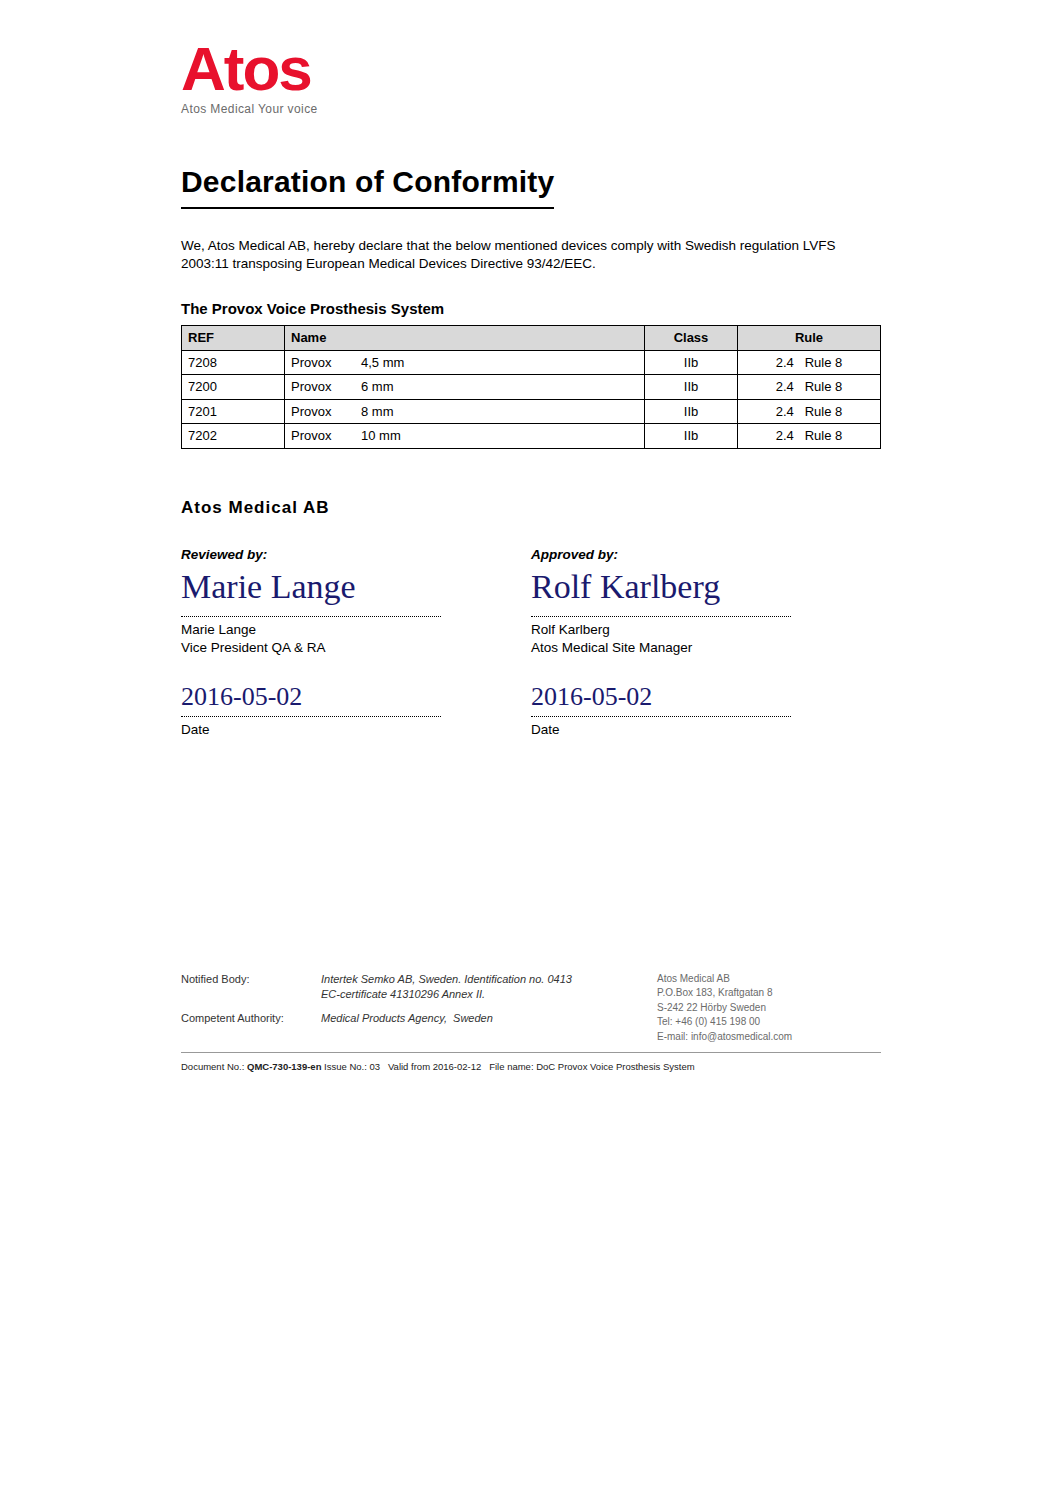Atos
Atos Medical Your voice
Declaration of Conformity
We, Atos Medical AB, hereby declare that the below mentioned devices comply with Swedish regulation LVFS 2003:11 transposing European Medical Devices Directive 93/42/EEC.
The Provox Voice Prosthesis System
| REF | Name | Class | Rule |
| --- | --- | --- | --- |
| 7208 | Provox 4,5 mm | IIb | 2.4 Rule 8 |
| 7200 | Provox 6 mm | IIb | 2.4 Rule 8 |
| 7201 | Provox 8 mm | IIb | 2.4 Rule 8 |
| 7202 | Provox 10 mm | IIb | 2.4 Rule 8 |
Atos Medical AB
Reviewed by:
Marie Lange
Marie Lange
Vice President QA & RA
2016-05-02
Date
Approved by:
Rolf Karlberg
Rolf Karlberg
Atos Medical Site Manager
2016-05-02
Date
Notified Body:
Intertek Semko AB, Sweden. Identification no. 0413 EC-certificate 41310296 Annex II.
Competent Authority:
Medical Products Agency, Sweden
Atos Medical AB
P.O.Box 183, Kraftgatan 8
S-242 22 Hörby Sweden
Tel: +46 (0) 415 198 00
E-mail: info@atosmedical.com
Document No.: QMC-730-139-en Issue No.: 03 Valid from 2016-02-12 File name: DoC Provox Voice Prosthesis System